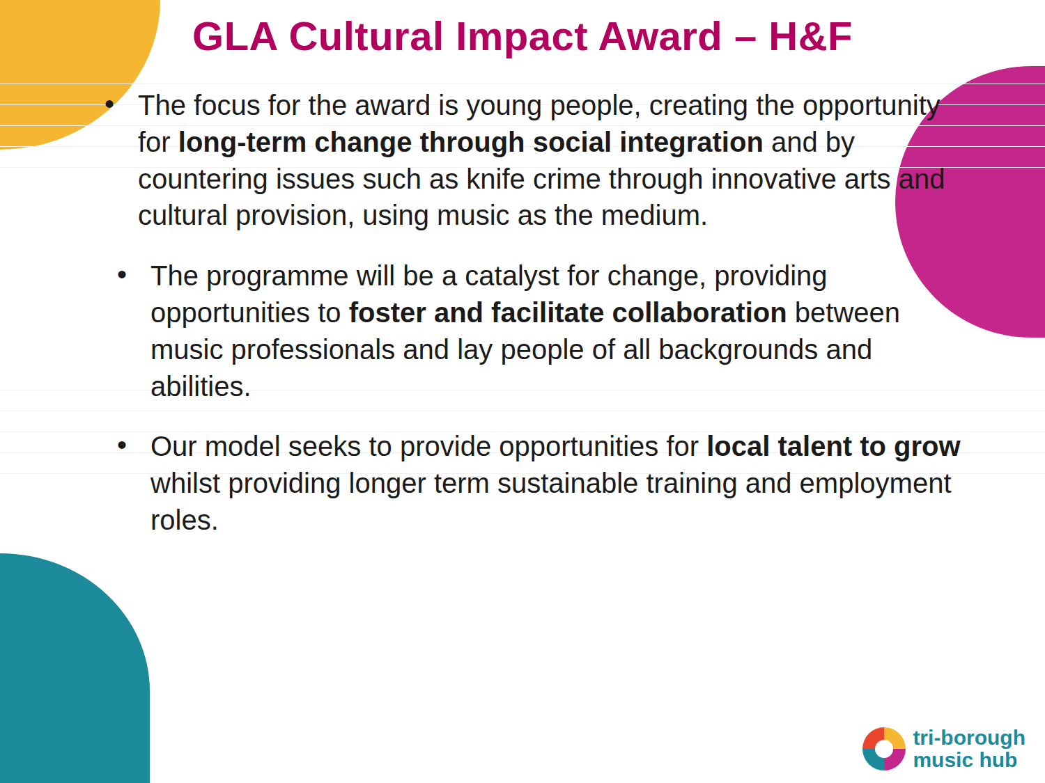GLA Cultural Impact Award – H&F
The focus for the award is young people, creating the opportunity for long-term change through social integration and by countering issues such as knife crime through innovative arts and cultural provision, using music as the medium.
The programme will be a catalyst for change, providing opportunities to foster and facilitate collaboration between music professionals and lay people of all backgrounds and abilities.
Our model seeks to provide opportunities for local talent to grow whilst providing longer term sustainable training and employment roles.
tri-borough
music hub